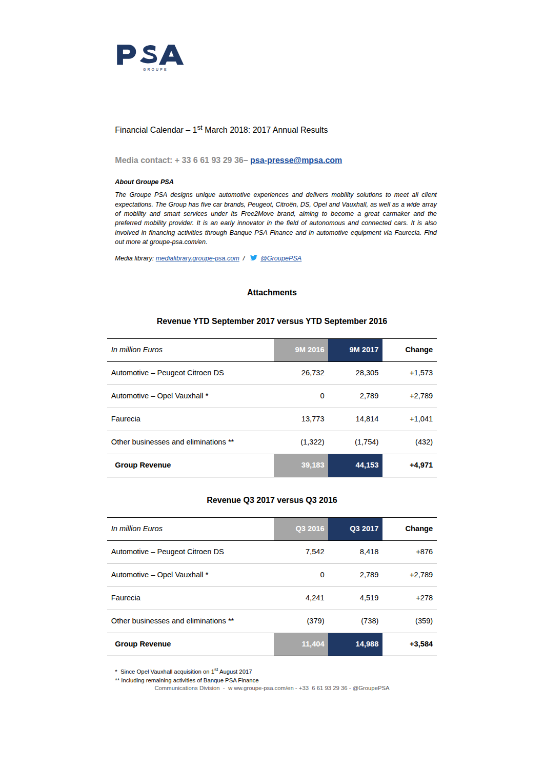GROUPE
Financial Calendar – 1st March 2018: 2017 Annual Results
Media contact: + 33 6 61 93 29 36– psa-presse@mpsa.com
About Groupe PSA
The Groupe PSA designs unique automotive experiences and delivers mobility solutions to meet all client expectations. The Group has five car brands, Peugeot, Citroën, DS, Opel and Vauxhall, as well as a wide array of mobility and smart services under its Free2Move brand, aiming to become a great carmaker and the preferred mobility provider. It is an early innovator in the field of autonomous and connected cars. It is also involved in financing activities through Banque PSA Finance and in automotive equipment via Faurecia. Find out more at groupe-psa.com/en.
Media library: medialibrary.groupe-psa.com / @GroupePSA
Attachments
Revenue YTD September 2017 versus YTD September 2016
| In million Euros | 9M 2016 | 9M 2017 | Change |
| --- | --- | --- | --- |
| Automotive – Peugeot Citroen DS | 26,732 | 28,305 | +1,573 |
| Automotive – Opel Vauxhall * | 0 | 2,789 | +2,789 |
| Faurecia | 13,773 | 14,814 | +1,041 |
| Other businesses and eliminations ** | (1,322) | (1,754) | (432) |
| Group Revenue | 39,183 | 44,153 | +4,971 |
Revenue Q3 2017 versus Q3 2016
| In million Euros | Q3 2016 | Q3 2017 | Change |
| --- | --- | --- | --- |
| Automotive – Peugeot Citroen DS | 7,542 | 8,418 | +876 |
| Automotive – Opel Vauxhall * | 0 | 2,789 | +2,789 |
| Faurecia | 4,241 | 4,519 | +278 |
| Other businesses and eliminations ** | (379) | (738) | (359) |
| Group Revenue | 11,404 | 14,988 | +3,584 |
* Since Opel Vauxhall acquisition on 1st August 2017
** Including remaining activities of Banque PSA Finance
Communications Division - w ww.groupe-psa.com/en - +33 6 61 93 29 36 - @GroupePSA